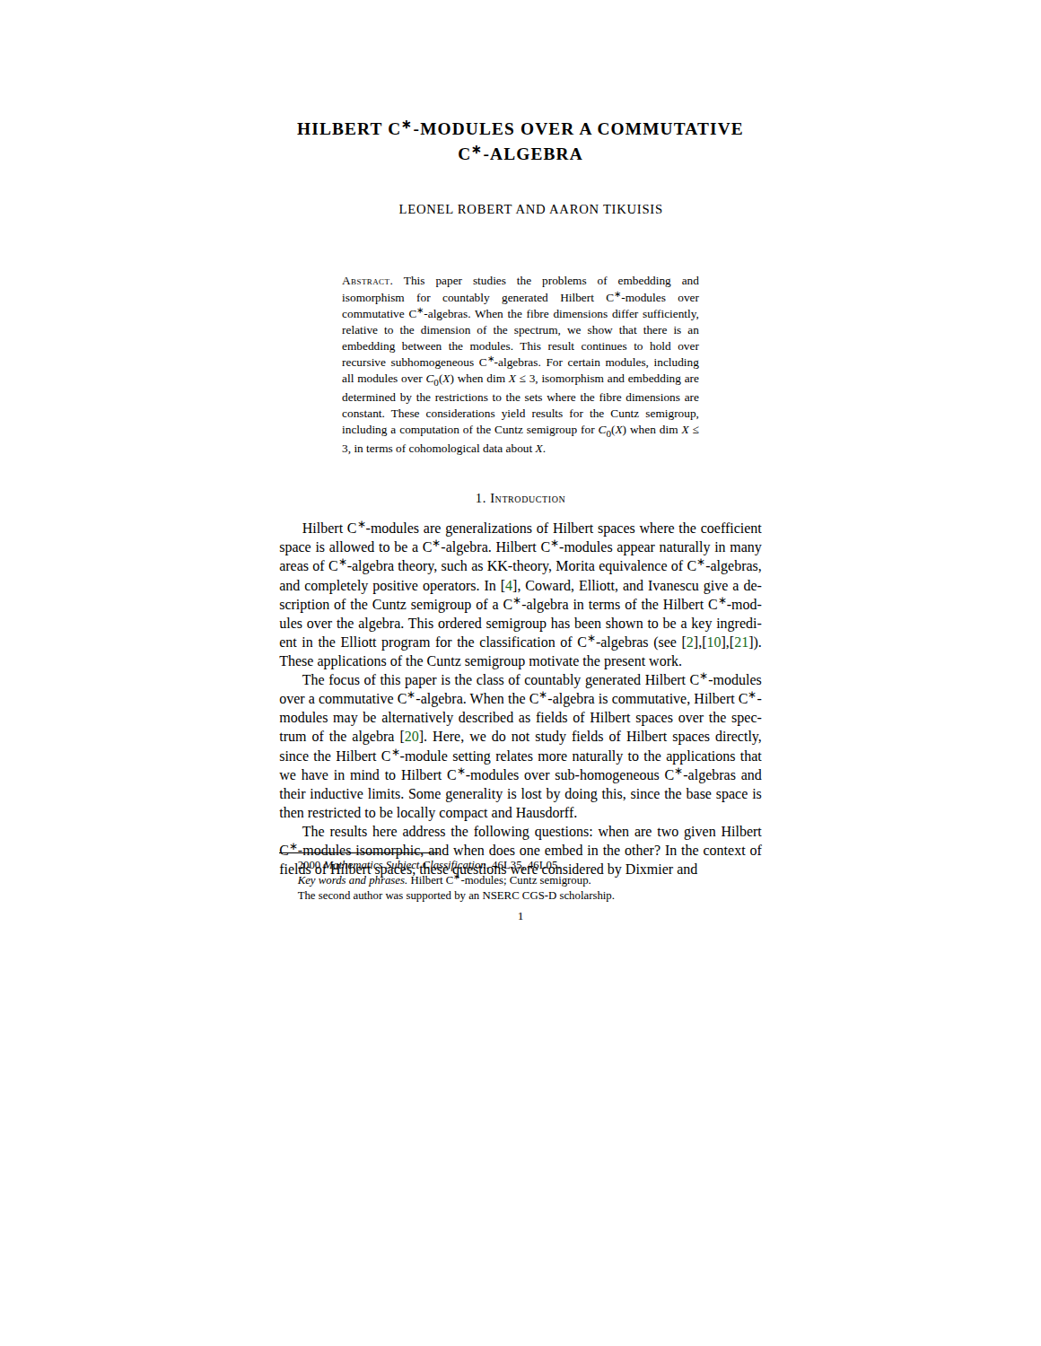HILBERT C∗-MODULES OVER A COMMUTATIVE
C∗-ALGEBRA
LEONEL ROBERT AND AARON TIKUISIS
Abstract. This paper studies the problems of embedding and isomorphism for countably generated Hilbert C∗-modules over commutative C∗-algebras. When the fibre dimensions differ sufficiently, relative to the dimension of the spectrum, we show that there is an embedding between the modules. This result continues to hold over recursive subhomogeneous C∗-algebras. For certain modules, including all modules over C0(X) when dim X ≤ 3, isomorphism and embedding are determined by the restrictions to the sets where the fibre dimensions are constant. These considerations yield results for the Cuntz semigroup, including a computation of the Cuntz semigroup for C0(X) when dim X ≤ 3, in terms of cohomological data about X.
1. Introduction
Hilbert C∗-modules are generalizations of Hilbert spaces where the coefficient space is allowed to be a C∗-algebra. Hilbert C∗-modules appear naturally in many areas of C∗-algebra theory, such as KK-theory, Morita equivalence of C∗-algebras, and completely positive operators. In [4], Coward, Elliott, and Ivanescu give a description of the Cuntz semigroup of a C∗-algebra in terms of the Hilbert C∗-modules over the algebra. This ordered semigroup has been shown to be a key ingredient in the Elliott program for the classification of C∗-algebras (see [2],[10],[21]). These applications of the Cuntz semigroup motivate the present work.
The focus of this paper is the class of countably generated Hilbert C∗-modules over a commutative C∗-algebra. When the C∗-algebra is commutative, Hilbert C∗-modules may be alternatively described as fields of Hilbert spaces over the spectrum of the algebra [20]. Here, we do not study fields of Hilbert spaces directly, since the Hilbert C∗-module setting relates more naturally to the applications that we have in mind to Hilbert C∗-modules over sub-homogeneous C∗-algebras and their inductive limits. Some generality is lost by doing this, since the base space is then restricted to be locally compact and Hausdorff.
The results here address the following questions: when are two given Hilbert C∗-modules isomorphic, and when does one embed in the other? In the context of fields of Hilbert spaces, these questions were considered by Dixmier and
2000 Mathematics Subject Classification. 46L35, 46L05.
Key words and phrases. Hilbert C∗-modules; Cuntz semigroup.
The second author was supported by an NSERC CGS-D scholarship.
1